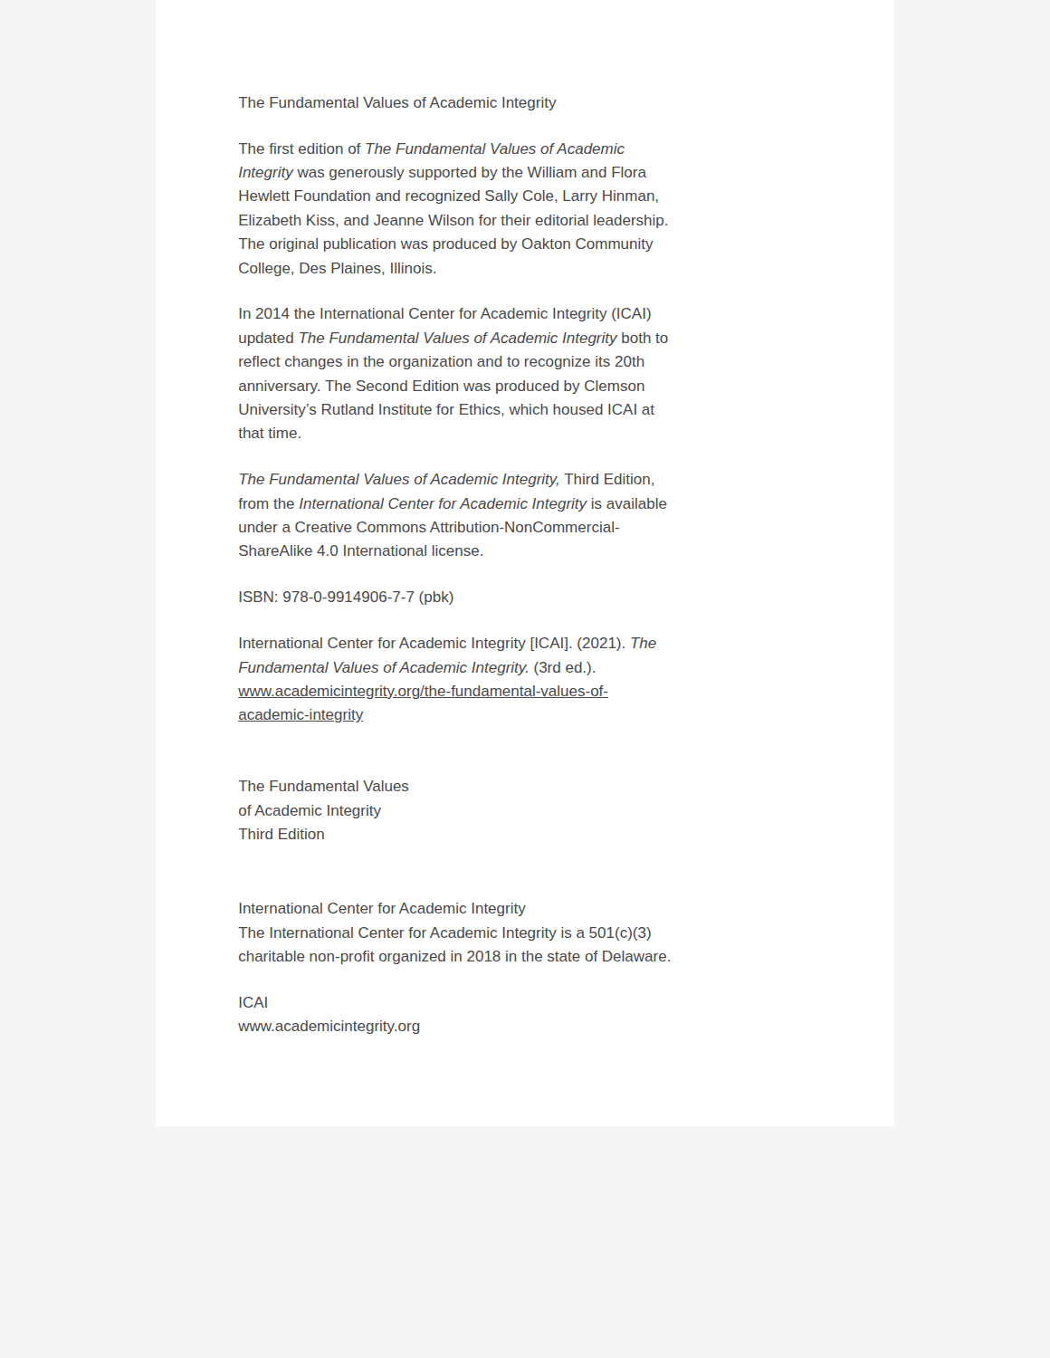The Fundamental Values of Academic Integrity
The first edition of The Fundamental Values of Academic Integrity was generously supported by the William and Flora Hewlett Foundation and recognized Sally Cole, Larry Hinman, Elizabeth Kiss, and Jeanne Wilson for their editorial leadership. The original publication was produced by Oakton Community College, Des Plaines, Illinois.
In 2014 the International Center for Academic Integrity (ICAI) updated The Fundamental Values of Academic Integrity both to reflect changes in the organization and to recognize its 20th anniversary. The Second Edition was produced by Clemson University’s Rutland Institute for Ethics, which housed ICAI at that time.
The Fundamental Values of Academic Integrity, Third Edition, from the International Center for Academic Integrity is available under a Creative Commons Attribution-NonCommercial-ShareAlike 4.0 International license.
ISBN: 978-0-9914906-7-7 (pbk)
International Center for Academic Integrity [ICAI]. (2021). The Fundamental Values of Academic Integrity. (3rd ed.).
www.academicintegrity.org/the-fundamental-values-of-academic-integrity
The Fundamental Values
of Academic Integrity
Third Edition
International Center for Academic Integrity
The International Center for Academic Integrity is a 501(c)(3) charitable non-profit organized in 2018 in the state of Delaware.
ICAI
www.academicintegrity.org